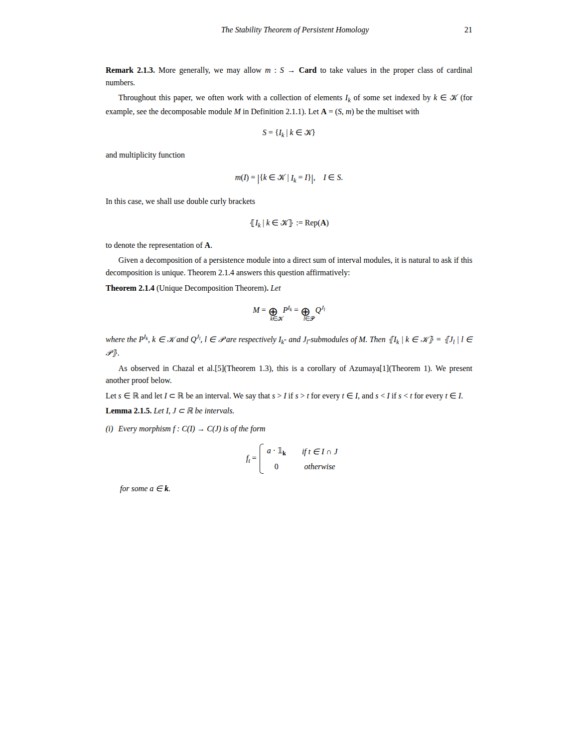The Stability Theorem of Persistent Homology 21
Remark 2.1.3. More generally, we may allow m : S → Card to take values in the proper class of cardinal numbers.
Throughout this paper, we often work with a collection of elements Ik of some set indexed by k ∈ 𝒦 (for example, see the decomposable module M in Definition 2.1.1). Let A = (S, m) be the multiset with
S = {Ik | k ∈ 𝒦}
and multiplicity function
m(I) = |{k ∈ 𝒦 | Ik = I}|, I ∈ S.
In this case, we shall use double curly brackets
⦃Ik | k ∈ 𝒦⦄ := Rep(A)
to denote the representation of A.
Given a decomposition of a persistence module into a direct sum of interval modules, it is natural to ask if this decomposition is unique. Theorem 2.1.4 answers this question affirmatively:
Theorem 2.1.4 (Unique Decomposition Theorem). Let
M = ⊕k∈𝒦 PIk = ⊕l∈𝒫 QJl
where the PIk, k ∈ 𝒦 and QJl, l ∈ 𝒫 are respectively Ik- and Jl-submodules of M. Then ⦃Ik | k ∈ 𝒦⦄ = ⦃Jl | l ∈ 𝒫⦄.
As observed in Chazal et al.[5](Theorem 1.3), this is a corollary of Azumaya[1](Theorem 1). We present another proof below.
Let s ∈ ℝ and let I ⊂ ℝ be an interval. We say that s > I if s > t for every t ∈ I, and s < I if s < t for every t ∈ I.
Lemma 2.1.5. Let I, J ⊂ ℝ be intervals.
(i) Every morphism f : C(I) → C(J) is of the form
ft =
| a · 𝟙 k | if t ∈ I ∩ J |
| 0 | otherwise |
for some a ∈ k.